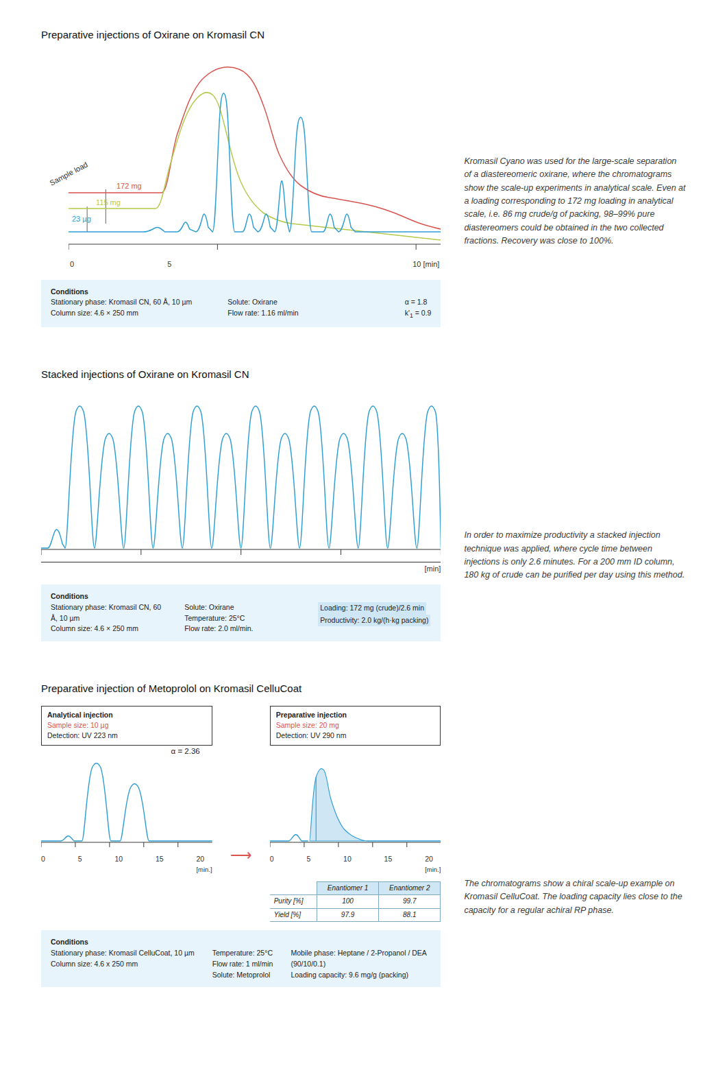Preparative injections of Oxirane on Kromasil CN
Sample load
172 mg
115 mg
23 µg
0510 [min]
Conditions
Stationary phase: Kromasil CN, 60 Å, 10 µm
Column size: 4.6 × 250 mm
Solute: Oxirane
Flow rate: 1.16 ml/min
α = 1.8
k'1 = 0.9
Kromasil Cyano was used for the large-scale separation of a diastereomeric oxirane, where the chromatograms show the scale-up experiments in analytical scale. Even at a loading corresponding to 172 mg loading in analytical scale, i.e. 86 mg crude/g of packing, 98–99% pure diastereomers could be obtained in the two collected fractions. Recovery was close to 100%.
Stacked injections of Oxirane on Kromasil CN
[min]
Conditions
Stationary phase: Kromasil CN, 60 Å, 10 µm
Column size: 4.6 × 250 mm
Solute: Oxirane
Temperature: 25°C
Flow rate: 2.0 ml/min.
Loading: 172 mg (crude)/2.6 min
Productivity: 2.0 kg/(h·kg packing)
In order to maximize productivity a stacked injection technique was applied, where cycle time between injections is only 2.6 minutes. For a 200 mm ID column, 180 kg of crude can be purified per day using this method.
Preparative injection of Metoprolol on Kromasil CelluCoat
Analytical injection
Sample size: 10 µg
Detection: UV 223 nm
α = 2.36
05101520
[min.]
⟶
Preparative injection
Sample size: 20 mg
Detection: UV 290 nm
05101520
[min.]
| | Enantiomer 1 | Enantiomer 2 |
| Purity [%] | 100 | 99.7 |
| Yield [%] | 97.9 | 88.1 |
Conditions
Stationary phase: Kromasil CelluCoat, 10 µm
Column size: 4.6 x 250 mm
Temperature: 25°C
Flow rate: 1 ml/min
Solute: Metoprolol
Mobile phase: Heptane / 2-Propanol / DEA
(90/10/0.1)
Loading capacity: 9.6 mg/g (packing)
The chromatograms show a chiral scale-up example on Kromasil CelluCoat. The loading capacity lies close to the capacity for a regular achiral RP phase.